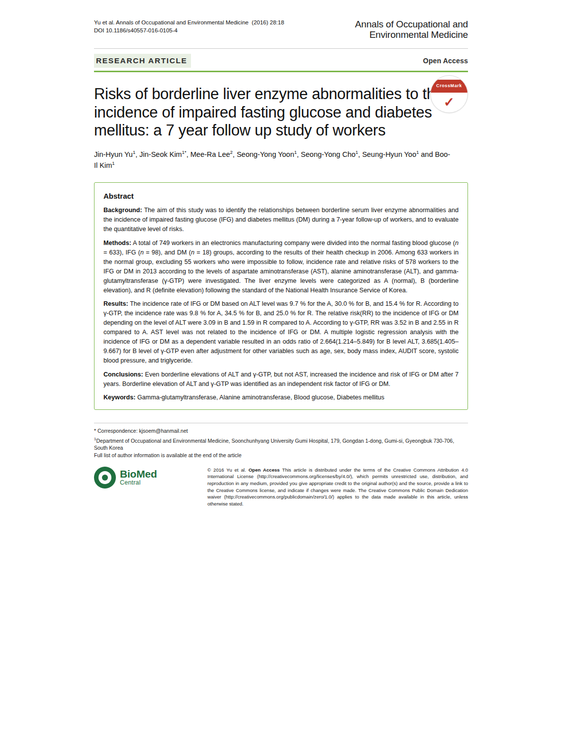Yu et al. Annals of Occupational and Environmental Medicine (2016) 28:18
DOI 10.1186/s40557-016-0105-4
Annals of Occupational and Environmental Medicine
RESEARCH ARTICLE
Open Access
CrossMark
✓
Risks of borderline liver enzyme abnormalities to the incidence of impaired fasting glucose and diabetes mellitus: a 7 year follow up study of workers
Jin-Hyun Yu1, Jin-Seok Kim1*, Mee-Ra Lee2, Seong-Yong Yoon1, Seong-Yong Cho1, Seung-Hyun Yoo1 and Boo-Il Kim1
Abstract
Background: The aim of this study was to identify the relationships between borderline serum liver enzyme abnormalities and the incidence of impaired fasting glucose (IFG) and diabetes mellitus (DM) during a 7-year follow-up of workers, and to evaluate the quantitative level of risks.
Methods: A total of 749 workers in an electronics manufacturing company were divided into the normal fasting blood glucose (n = 633), IFG (n = 98), and DM (n = 18) groups, according to the results of their health checkup in 2006. Among 633 workers in the normal group, excluding 55 workers who were impossible to follow, incidence rate and relative risks of 578 workers to the IFG or DM in 2013 according to the levels of aspartate aminotransferase (AST), alanine aminotransferase (ALT), and gamma-glutamyltransferase (γ-GTP) were investigated. The liver enzyme levels were categorized as A (normal), B (borderline elevation), and R (definite elevation) following the standard of the National Health Insurance Service of Korea.
Results: The incidence rate of IFG or DM based on ALT level was 9.7 % for the A, 30.0 % for B, and 15.4 % for R. According to γ-GTP, the incidence rate was 9.8 % for A, 34.5 % for B, and 25.0 % for R. The relative risk(RR) to the incidence of IFG or DM depending on the level of ALT were 3.09 in B and 1.59 in R compared to A. According to γ-GTP, RR was 3.52 in B and 2.55 in R compared to A. AST level was not related to the incidence of IFG or DM. A multiple logistic regression analysis with the incidence of IFG or DM as a dependent variable resulted in an odds ratio of 2.664(1.214–5.849) for B level ALT, 3.685(1.405–9.667) for B level of γ-GTP even after adjustment for other variables such as age, sex, body mass index, AUDIT score, systolic blood pressure, and triglyceride.
Conclusions: Even borderline elevations of ALT and γ-GTP, but not AST, increased the incidence and risk of IFG or DM after 7 years. Borderline elevation of ALT and γ-GTP was identified as an independent risk factor of IFG or DM.
Keywords: Gamma-glutamyltransferase, Alanine aminotransferase, Blood glucose, Diabetes mellitus
* Correspondence: kjsoem@hanmail.net
1Department of Occupational and Environmental Medicine, Soonchunhyang University Gumi Hospital, 179, Gongdan 1-dong, Gumi-si, Gyeongbuk 730-706, South Korea
Full list of author information is available at the end of the article
BioMedCentral
© 2016 Yu et al. Open Access This article is distributed under the terms of the Creative Commons Attribution 4.0 International License (http://creativecommons.org/licenses/by/4.0/), which permits unrestricted use, distribution, and reproduction in any medium, provided you give appropriate credit to the original author(s) and the source, provide a link to the Creative Commons license, and indicate if changes were made. The Creative Commons Public Domain Dedication waiver (http://creativecommons.org/publicdomain/zero/1.0/) applies to the data made available in this article, unless otherwise stated.